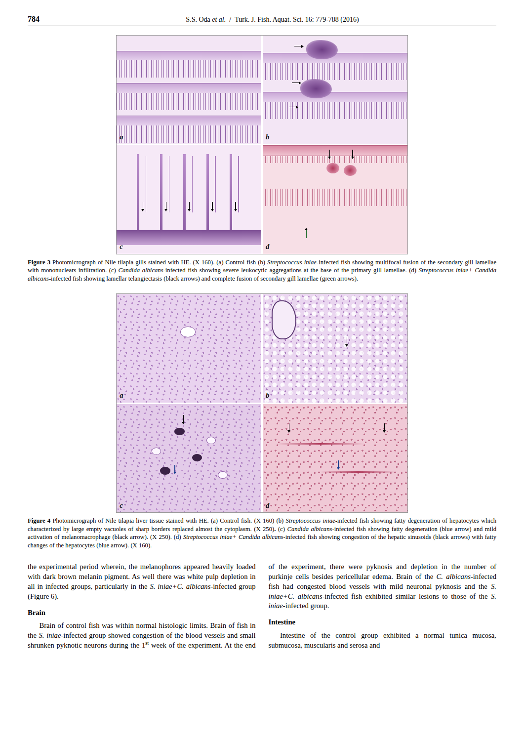784 S.S. Oda et al. / Turk. J. Fish. Aquat. Sci. 16: 779-788 (2016)
a
b
c
d
Figure 3 Photomicrograph of Nile tilapia gills stained with HE. (X 160). (a) Control fish (b) Streptococcus iniae-infected fish showing multifocal fusion of the secondary gill lamellae with mononuclears infiltration. (c) Candida albicans-infected fish showing severe leukocytic aggregations at the base of the primary gill lamellae. (d) Streptococcus iniae+ Candida albicans-infected fish showing lamellar telangiectasis (black arrows) and complete fusion of secondary gill lamellae (green arrows).
a
b
c
d
Figure 4 Photomicrograph of Nile tilapia liver tissue stained with HE. (a) Control fish. (X 160) (b) Streptococcus iniae-infected fish showing fatty degeneration of hepatocytes which characterized by large empty vacuoles of sharp borders replaced almost the cytoplasm. (X 250). (c) Candida albicans-infected fish showing fatty degeneration (blue arrow) and mild activation of melanomacrophage (black arrow). (X 250). (d) Streptococcus iniae+ Candida albicans-infected fish showing congestion of the hepatic sinusoids (black arrows) with fatty changes of the hepatocytes (blue arrow). (X 160).
the experimental period wherein, the melanophores appeared heavily loaded with dark brown melanin pigment. As well there was white pulp depletion in all in infected groups, particularly in the S. iniae+C. albicans-infected group (Figure 6).
Brain
Brain of control fish was within normal histologic limits. Brain of fish in the S. iniae-infected group showed congestion of the blood vessels and small shrunken pyknotic neurons during the 1st week of the experiment. At the end of the experiment, there were pyknosis and depletion in the number of purkinje cells besides pericellular edema. Brain of the C. albicans-infected fish had congested blood vessels with mild neuronal pyknosis and the S. iniae+C. albicans-infected fish exhibited similar lesions to those of the S. iniae-infected group.
Intestine
Intestine of the control group exhibited a normal tunica mucosa, submucosa, muscularis and serosa and